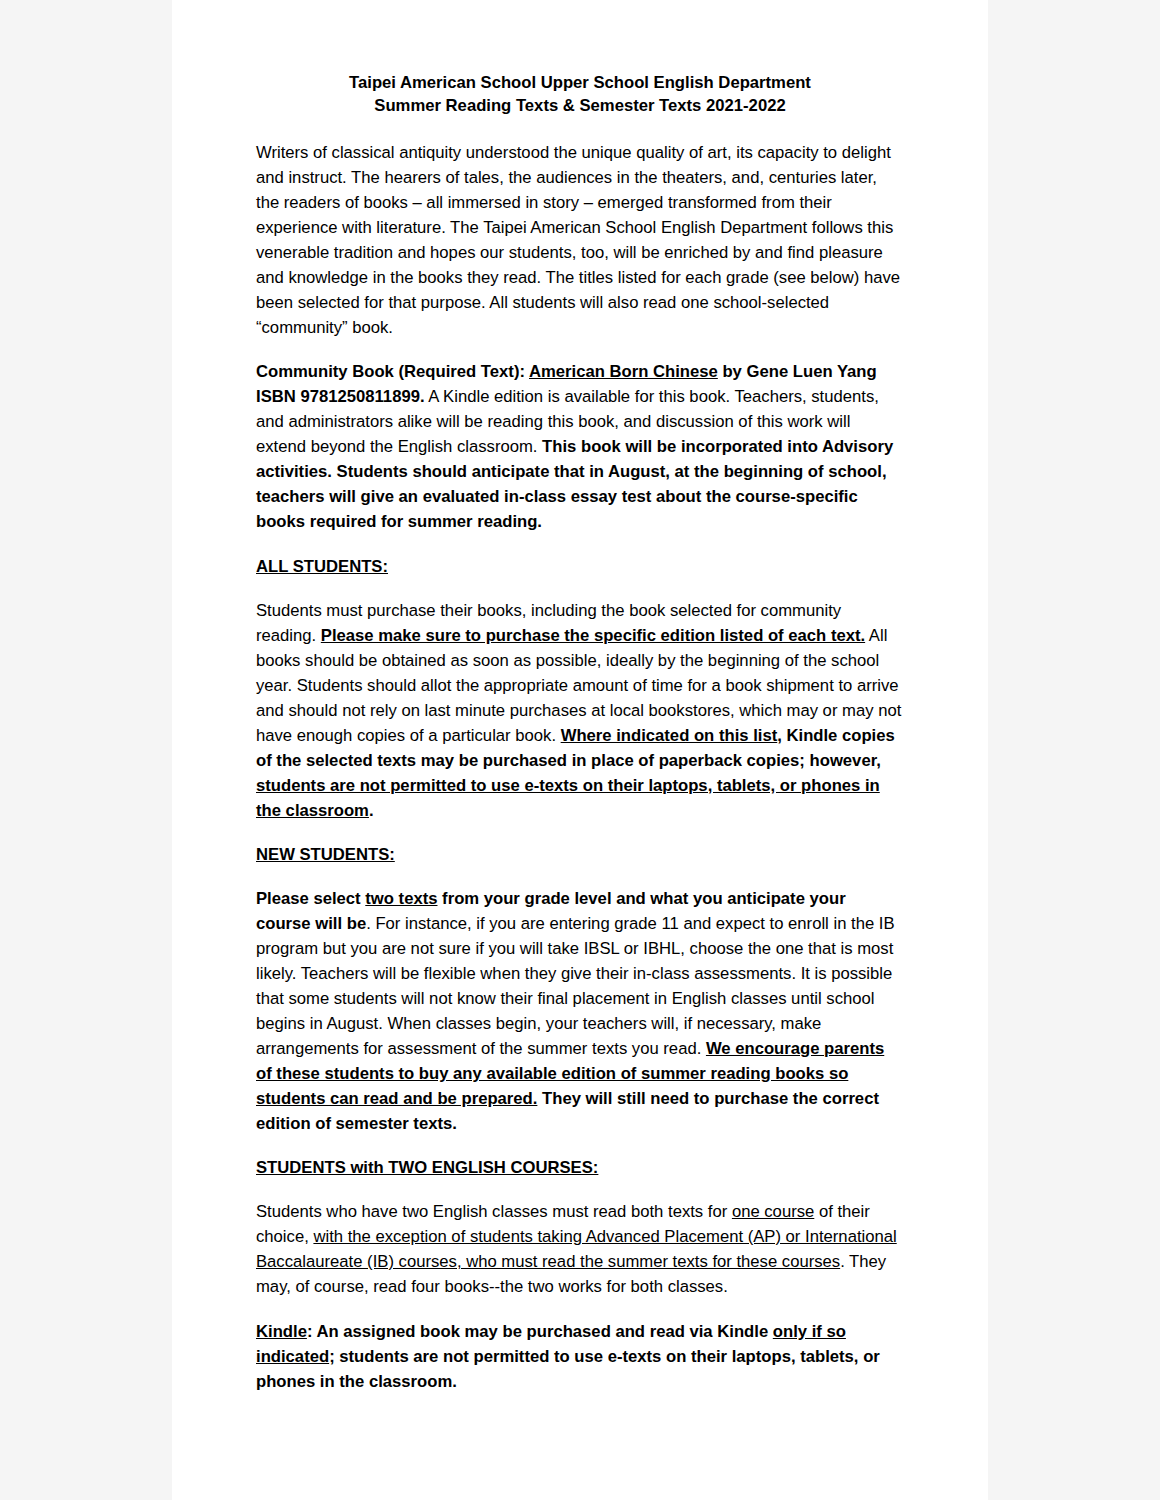Taipei American School Upper School English Department Summer Reading Texts & Semester Texts 2021-2022
Writers of classical antiquity understood the unique quality of art, its capacity to delight and instruct. The hearers of tales, the audiences in the theaters, and, centuries later, the readers of books – all immersed in story – emerged transformed from their experience with literature. The Taipei American School English Department follows this venerable tradition and hopes our students, too, will be enriched by and find pleasure and knowledge in the books they read. The titles listed for each grade (see below) have been selected for that purpose. All students will also read one school-selected “community” book.
Community Book (Required Text): American Born Chinese by Gene Luen Yang ISBN 9781250811899. A Kindle edition is available for this book. Teachers, students, and administrators alike will be reading this book, and discussion of this work will extend beyond the English classroom. This book will be incorporated into Advisory activities. Students should anticipate that in August, at the beginning of school, teachers will give an evaluated in-class essay test about the course-specific books required for summer reading.
ALL STUDENTS:
Students must purchase their books, including the book selected for community reading. Please make sure to purchase the specific edition listed of each text. All books should be obtained as soon as possible, ideally by the beginning of the school year. Students should allot the appropriate amount of time for a book shipment to arrive and should not rely on last minute purchases at local bookstores, which may or may not have enough copies of a particular book. Where indicated on this list, Kindle copies of the selected texts may be purchased in place of paperback copies; however, students are not permitted to use e-texts on their laptops, tablets, or phones in the classroom.
NEW STUDENTS:
Please select two texts from your grade level and what you anticipate your course will be. For instance, if you are entering grade 11 and expect to enroll in the IB program but you are not sure if you will take IBSL or IBHL, choose the one that is most likely. Teachers will be flexible when they give their in-class assessments. It is possible that some students will not know their final placement in English classes until school begins in August. When classes begin, your teachers will, if necessary, make arrangements for assessment of the summer texts you read. We encourage parents of these students to buy any available edition of summer reading books so students can read and be prepared. They will still need to purchase the correct edition of semester texts.
STUDENTS with TWO ENGLISH COURSES:
Students who have two English classes must read both texts for one course of their choice, with the exception of students taking Advanced Placement (AP) or International Baccalaureate (IB) courses, who must read the summer texts for these courses. They may, of course, read four books--the two works for both classes.
Kindle: An assigned book may be purchased and read via Kindle only if so indicated; students are not permitted to use e-texts on their laptops, tablets, or phones in the classroom.